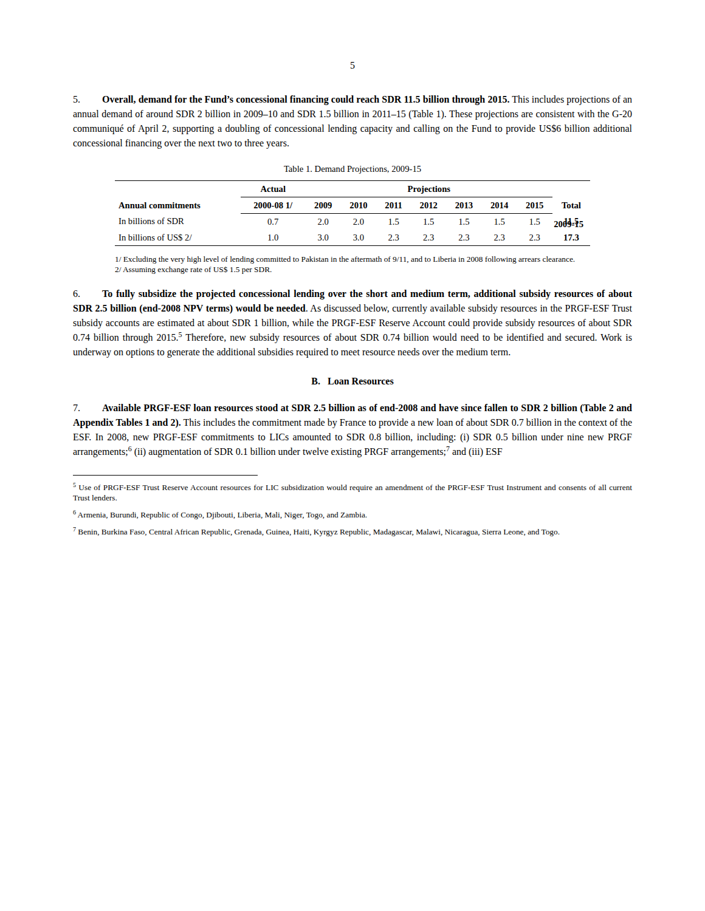5
5. Overall, demand for the Fund’s concessional financing could reach SDR 11.5 billion through 2015. This includes projections of an annual demand of around SDR 2 billion in 2009–10 and SDR 1.5 billion in 2011–15 (Table 1). These projections are consistent with the G-20 communiqué of April 2, supporting a doubling of concessional lending capacity and calling on the Fund to provide US$6 billion additional concessional financing over the next two to three years.
Table 1. Demand Projections, 2009-15
| Annual commitments | Actual | Projections | Total |
| --- | --- | --- | --- |
| 2000-08 1/ | 2009 | 2010 | 2011 | 2012 | 2013 | 2014 | 2015 |
| In billions of SDR | 0.7 | 2.0 | 2.0 | 1.5 | 1.5 | 1.5 | 1.5 | 1.5 | 11.5 |
| In billions of US$ 2/ | 1.0 | 3.0 | 3.0 | 2.3 | 2.3 | 2.3 | 2.3 | 2.3 | 17.3 |
2009-15
1/ Excluding the very high level of lending committed to Pakistan in the aftermath of 9/11, and to Liberia in 2008 following arrears clearance.
2/ Assuming exchange rate of US$ 1.5 per SDR.
6. To fully subsidize the projected concessional lending over the short and medium term, additional subsidy resources of about SDR 2.5 billion (end-2008 NPV terms) would be needed. As discussed below, currently available subsidy resources in the PRGF-ESF Trust subsidy accounts are estimated at about SDR 1 billion, while the PRGF-ESF Reserve Account could provide subsidy resources of about SDR 0.74 billion through 2015.5 Therefore, new subsidy resources of about SDR 0.74 billion would need to be identified and secured. Work is underway on options to generate the additional subsidies required to meet resource needs over the medium term.
B. Loan Resources
7. Available PRGF-ESF loan resources stood at SDR 2.5 billion as of end-2008 and have since fallen to SDR 2 billion (Table 2 and Appendix Tables 1 and 2). This includes the commitment made by France to provide a new loan of about SDR 0.7 billion in the context of the ESF. In 2008, new PRGF-ESF commitments to LICs amounted to SDR 0.8 billion, including: (i) SDR 0.5 billion under nine new PRGF arrangements;6 (ii) augmentation of SDR 0.1 billion under twelve existing PRGF arrangements;7 and (iii) ESF
5 Use of PRGF-ESF Trust Reserve Account resources for LIC subsidization would require an amendment of the PRGF-ESF Trust Instrument and consents of all current Trust lenders.
6 Armenia, Burundi, Republic of Congo, Djibouti, Liberia, Mali, Niger, Togo, and Zambia.
7 Benin, Burkina Faso, Central African Republic, Grenada, Guinea, Haiti, Kyrgyz Republic, Madagascar, Malawi, Nicaragua, Sierra Leone, and Togo.